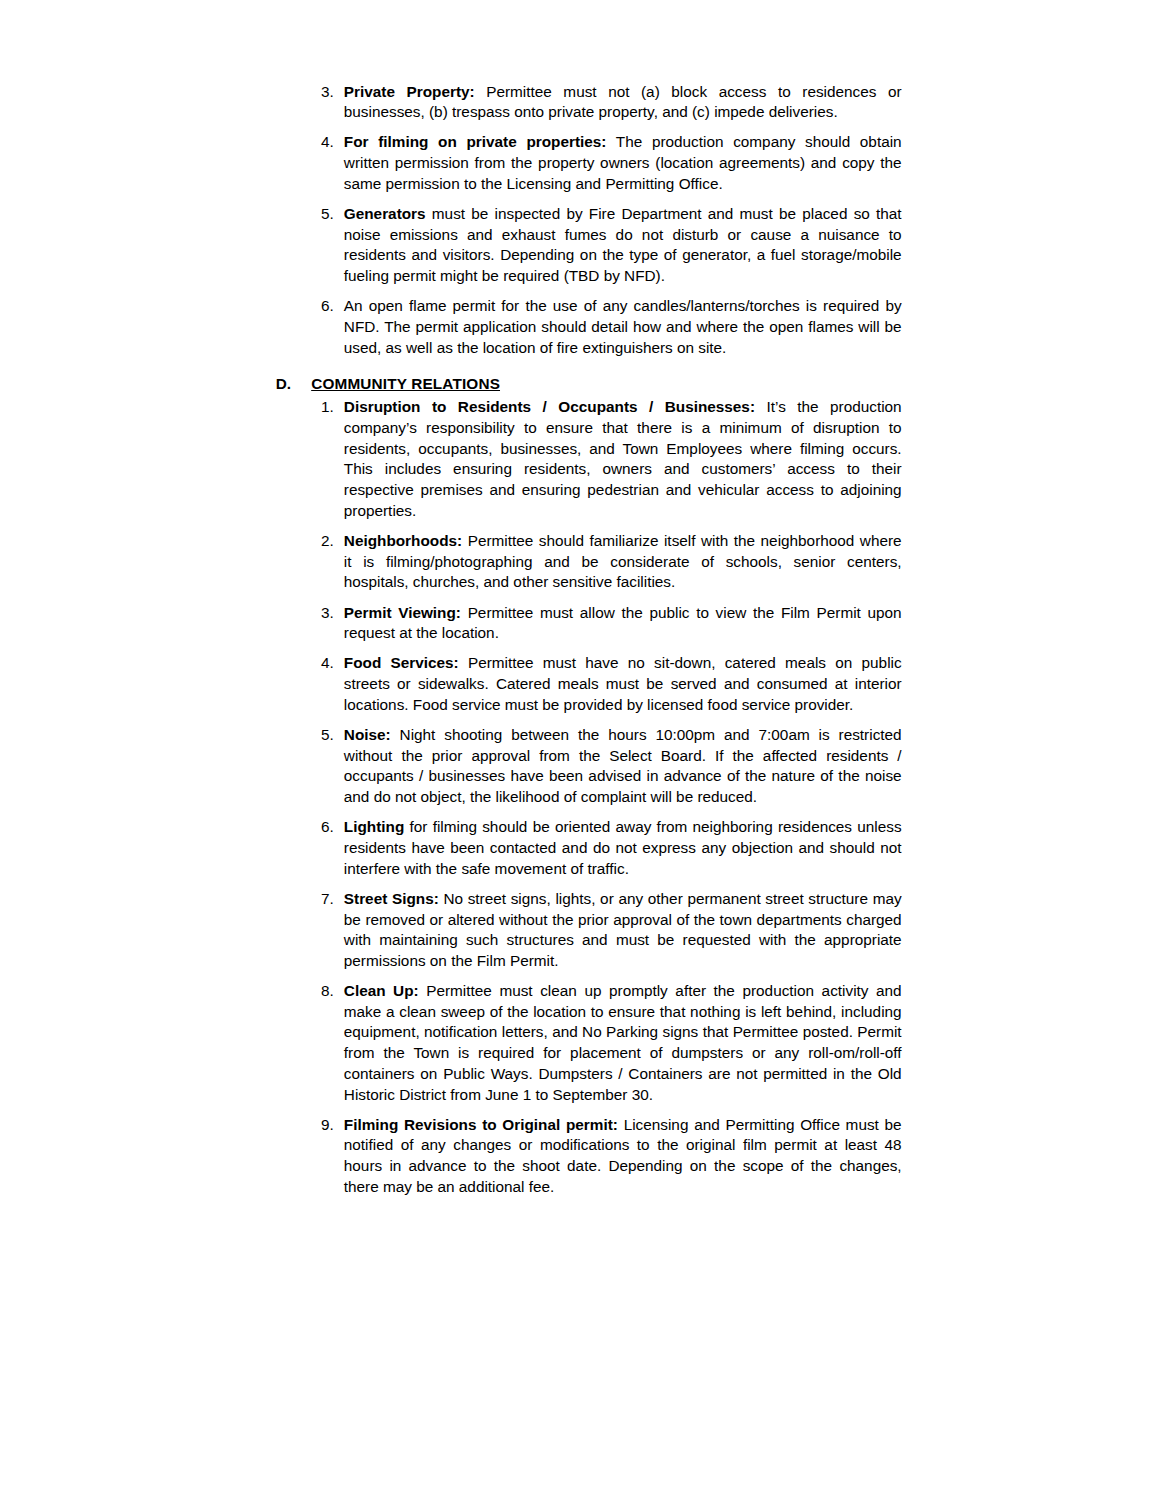Private Property: Permittee must not (a) block access to residences or businesses, (b) trespass onto private property, and (c) impede deliveries.
For filming on private properties: The production company should obtain written permission from the property owners (location agreements) and copy the same permission to the Licensing and Permitting Office.
Generators must be inspected by Fire Department and must be placed so that noise emissions and exhaust fumes do not disturb or cause a nuisance to residents and visitors. Depending on the type of generator, a fuel storage/mobile fueling permit might be required (TBD by NFD).
An open flame permit for the use of any candles/lanterns/torches is required by NFD. The permit application should detail how and where the open flames will be used, as well as the location of fire extinguishers on site.
D. COMMUNITY RELATIONS
Disruption to Residents / Occupants / Businesses: It’s the production company’s responsibility to ensure that there is a minimum of disruption to residents, occupants, businesses, and Town Employees where filming occurs. This includes ensuring residents, owners and customers’ access to their respective premises and ensuring pedestrian and vehicular access to adjoining properties.
Neighborhoods: Permittee should familiarize itself with the neighborhood where it is filming/photographing and be considerate of schools, senior centers, hospitals, churches, and other sensitive facilities.
Permit Viewing: Permittee must allow the public to view the Film Permit upon request at the location.
Food Services: Permittee must have no sit-down, catered meals on public streets or sidewalks. Catered meals must be served and consumed at interior locations. Food service must be provided by licensed food service provider.
Noise: Night shooting between the hours 10:00pm and 7:00am is restricted without the prior approval from the Select Board. If the affected residents / occupants / businesses have been advised in advance of the nature of the noise and do not object, the likelihood of complaint will be reduced.
Lighting for filming should be oriented away from neighboring residences unless residents have been contacted and do not express any objection and should not interfere with the safe movement of traffic.
Street Signs: No street signs, lights, or any other permanent street structure may be removed or altered without the prior approval of the town departments charged with maintaining such structures and must be requested with the appropriate permissions on the Film Permit.
Clean Up: Permittee must clean up promptly after the production activity and make a clean sweep of the location to ensure that nothing is left behind, including equipment, notification letters, and No Parking signs that Permittee posted. Permit from the Town is required for placement of dumpsters or any roll-om/roll-off containers on Public Ways. Dumpsters / Containers are not permitted in the Old Historic District from June 1 to September 30.
Filming Revisions to Original permit: Licensing and Permitting Office must be notified of any changes or modifications to the original film permit at least 48 hours in advance to the shoot date. Depending on the scope of the changes, there may be an additional fee.